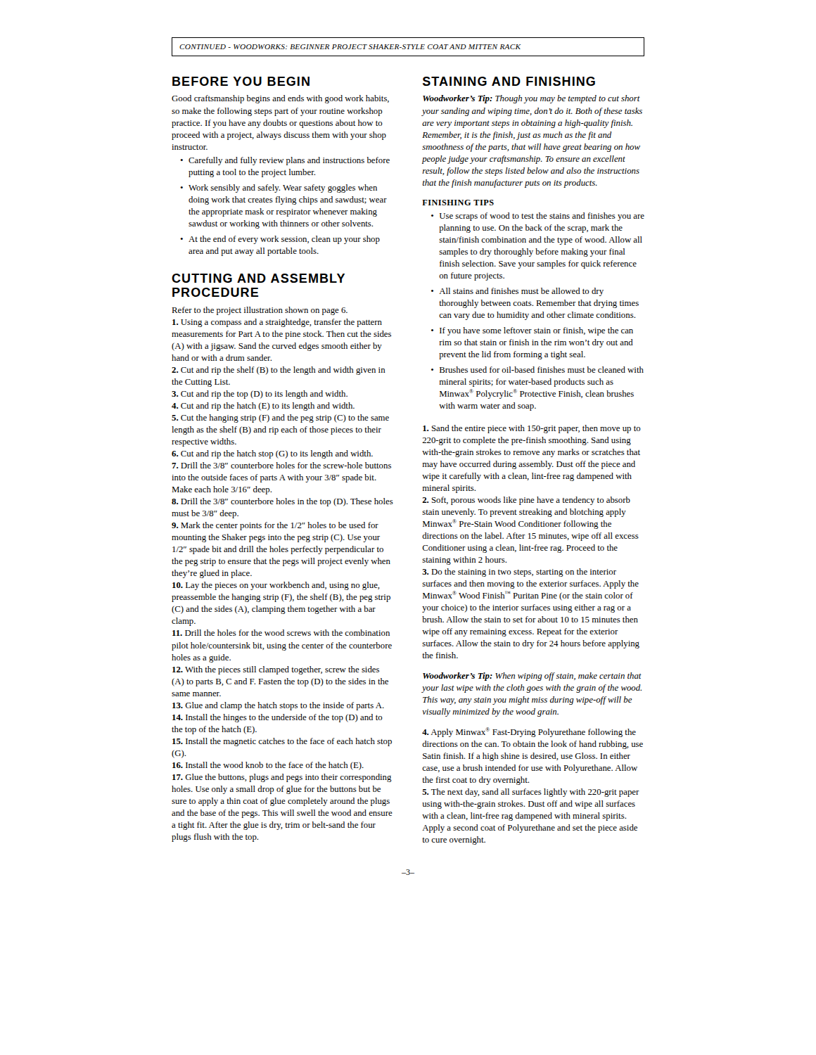CONTINUED - WOODWORKS: BEGINNER PROJECT SHAKER-STYLE COAT AND MITTEN RACK
BEFORE YOU BEGIN
Good craftsmanship begins and ends with good work habits, so make the following steps part of your routine workshop practice. If you have any doubts or questions about how to proceed with a project, always discuss them with your shop instructor.
Carefully and fully review plans and instructions before putting a tool to the project lumber.
Work sensibly and safely. Wear safety goggles when doing work that creates flying chips and sawdust; wear the appropriate mask or respirator whenever making sawdust or working with thinners or other solvents.
At the end of every work session, clean up your shop area and put away all portable tools.
CUTTING AND ASSEMBLY
PROCEDURE
Refer to the project illustration shown on page 6.
1. Using a compass and a straightedge, transfer the pattern measurements for Part A to the pine stock. Then cut the sides (A) with a jigsaw. Sand the curved edges smooth either by hand or with a drum sander.
2. Cut and rip the shelf (B) to the length and width given in the Cutting List.
3. Cut and rip the top (D) to its length and width.
4. Cut and rip the hatch (E) to its length and width.
5. Cut the hanging strip (F) and the peg strip (C) to the same length as the shelf (B) and rip each of those pieces to their respective widths.
6. Cut and rip the hatch stop (G) to its length and width.
7. Drill the 3/8″ counterbore holes for the screw-hole buttons into the outside faces of parts A with your 3/8″ spade bit. Make each hole 3/16″ deep.
8. Drill the 3/8″ counterbore holes in the top (D). These holes must be 3/8″ deep.
9. Mark the center points for the 1/2″ holes to be used for mounting the Shaker pegs into the peg strip (C). Use your 1/2″ spade bit and drill the holes perfectly perpendicular to the peg strip to ensure that the pegs will project evenly when they’re glued in place.
10. Lay the pieces on your workbench and, using no glue, preassemble the hanging strip (F), the shelf (B), the peg strip (C) and the sides (A), clamping them together with a bar clamp.
11. Drill the holes for the wood screws with the combination pilot hole/countersink bit, using the center of the counterbore holes as a guide.
12. With the pieces still clamped together, screw the sides (A) to parts B, C and F. Fasten the top (D) to the sides in the same manner.
13. Glue and clamp the hatch stops to the inside of parts A.
14. Install the hinges to the underside of the top (D) and to the top of the hatch (E).
15. Install the magnetic catches to the face of each hatch stop (G).
16. Install the wood knob to the face of the hatch (E).
17. Glue the buttons, plugs and pegs into their corresponding holes. Use only a small drop of glue for the buttons but be sure to apply a thin coat of glue completely around the plugs and the base of the pegs. This will swell the wood and ensure a tight fit. After the glue is dry, trim or belt-sand the four plugs flush with the top.
STAINING AND FINISHING
Woodworker’s Tip: Though you may be tempted to cut short your sanding and wiping time, don’t do it. Both of these tasks are very important steps in obtaining a high-quality finish. Remember, it is the finish, just as much as the fit and smoothness of the parts, that will have great bearing on how people judge your craftsmanship. To ensure an excellent result, follow the steps listed below and also the instructions that the finish manufacturer puts on its products.
FINISHING TIPS
Use scraps of wood to test the stains and finishes you are planning to use. On the back of the scrap, mark the stain/finish combination and the type of wood. Allow all samples to dry thoroughly before making your final finish selection. Save your samples for quick reference on future projects.
All stains and finishes must be allowed to dry thoroughly between coats. Remember that drying times can vary due to humidity and other climate conditions.
If you have some leftover stain or finish, wipe the can rim so that stain or finish in the rim won’t dry out and prevent the lid from forming a tight seal.
Brushes used for oil-based finishes must be cleaned with mineral spirits; for water-based products such as Minwax® Polycrylic® Protective Finish, clean brushes with warm water and soap.
1. Sand the entire piece with 150-grit paper, then move up to 220-grit to complete the pre-finish smoothing. Sand using with-the-grain strokes to remove any marks or scratches that may have occurred during assembly. Dust off the piece and wipe it carefully with a clean, lint-free rag dampened with mineral spirits.
2. Soft, porous woods like pine have a tendency to absorb stain unevenly. To prevent streaking and blotching apply Minwax® Pre-Stain Wood Conditioner following the directions on the label. After 15 minutes, wipe off all excess Conditioner using a clean, lint-free rag. Proceed to the staining within 2 hours.
3. Do the staining in two steps, starting on the interior surfaces and then moving to the exterior surfaces. Apply the Minwax® Wood Finish™ Puritan Pine (or the stain color of your choice) to the interior surfaces using either a rag or a brush. Allow the stain to set for about 10 to 15 minutes then wipe off any remaining excess. Repeat for the exterior surfaces. Allow the stain to dry for 24 hours before applying the finish.
Woodworker’s Tip: When wiping off stain, make certain that your last wipe with the cloth goes with the grain of the wood. This way, any stain you might miss during wipe-off will be visually minimized by the wood grain.
4. Apply Minwax® Fast-Drying Polyurethane following the directions on the can. To obtain the look of hand rubbing, use Satin finish. If a high shine is desired, use Gloss. In either case, use a brush intended for use with Polyurethane. Allow the first coat to dry overnight.
5. The next day, sand all surfaces lightly with 220-grit paper using with-the-grain strokes. Dust off and wipe all surfaces with a clean, lint-free rag dampened with mineral spirits. Apply a second coat of Polyurethane and set the piece aside to cure overnight.
–3–